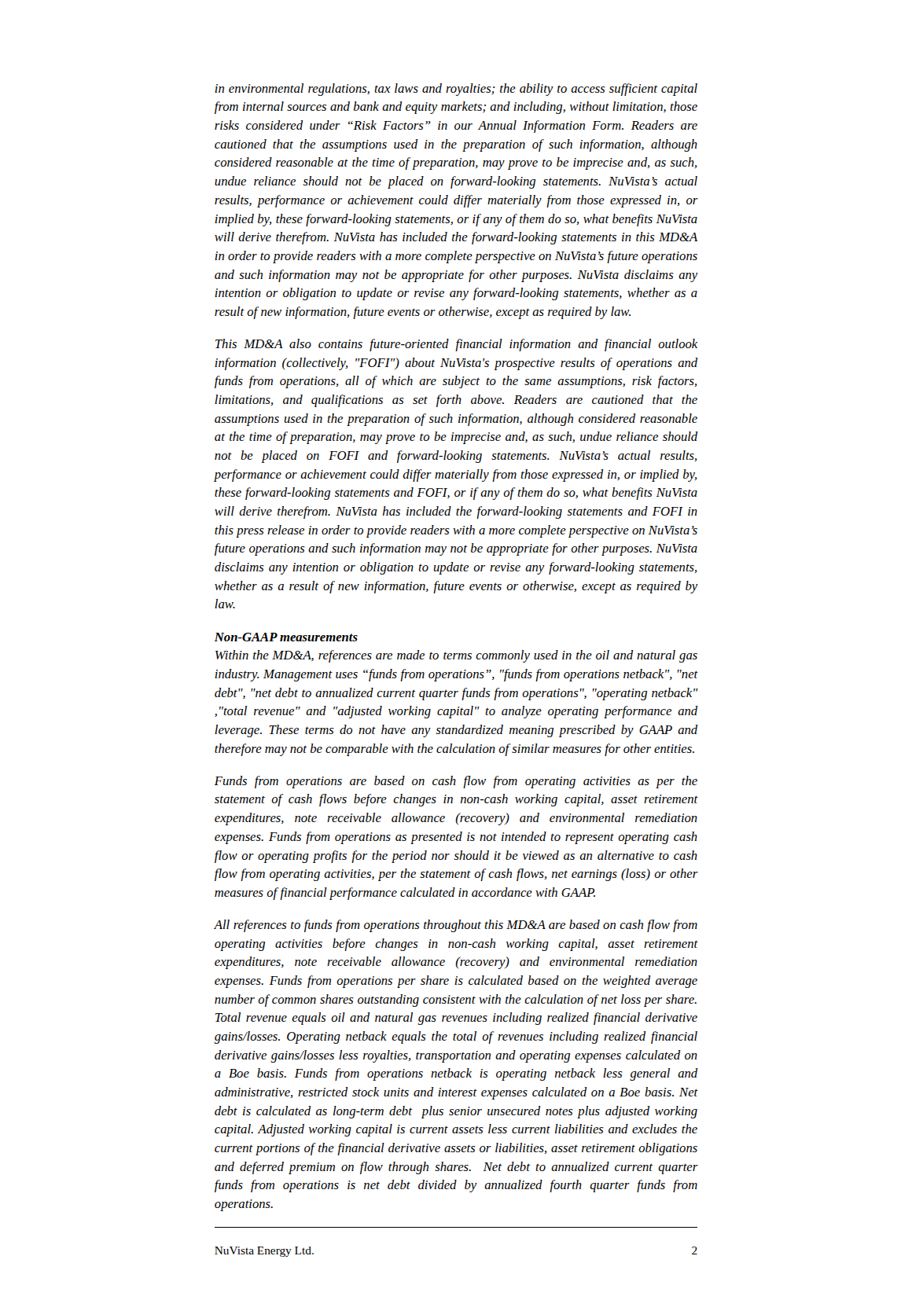in environmental regulations, tax laws and royalties; the ability to access sufficient capital from internal sources and bank and equity markets; and including, without limitation, those risks considered under “Risk Factors” in our Annual Information Form. Readers are cautioned that the assumptions used in the preparation of such information, although considered reasonable at the time of preparation, may prove to be imprecise and, as such, undue reliance should not be placed on forward-looking statements. NuVista’s actual results, performance or achievement could differ materially from those expressed in, or implied by, these forward-looking statements, or if any of them do so, what benefits NuVista will derive therefrom. NuVista has included the forward-looking statements in this MD&A in order to provide readers with a more complete perspective on NuVista’s future operations and such information may not be appropriate for other purposes. NuVista disclaims any intention or obligation to update or revise any forward-looking statements, whether as a result of new information, future events or otherwise, except as required by law.
This MD&A also contains future-oriented financial information and financial outlook information (collectively, "FOFI") about NuVista's prospective results of operations and funds from operations, all of which are subject to the same assumptions, risk factors, limitations, and qualifications as set forth above. Readers are cautioned that the assumptions used in the preparation of such information, although considered reasonable at the time of preparation, may prove to be imprecise and, as such, undue reliance should not be placed on FOFI and forward-looking statements. NuVista’s actual results, performance or achievement could differ materially from those expressed in, or implied by, these forward-looking statements and FOFI, or if any of them do so, what benefits NuVista will derive therefrom. NuVista has included the forward-looking statements and FOFI in this press release in order to provide readers with a more complete perspective on NuVista’s future operations and such information may not be appropriate for other purposes. NuVista disclaims any intention or obligation to update or revise any forward-looking statements, whether as a result of new information, future events or otherwise, except as required by law.
Non-GAAP measurements
Within the MD&A, references are made to terms commonly used in the oil and natural gas industry. Management uses “funds from operations”, "funds from operations netback", "net debt", "net debt to annualized current quarter funds from operations", "operating netback" ,"total revenue" and "adjusted working capital" to analyze operating performance and leverage. These terms do not have any standardized meaning prescribed by GAAP and therefore may not be comparable with the calculation of similar measures for other entities.
Funds from operations are based on cash flow from operating activities as per the statement of cash flows before changes in non-cash working capital, asset retirement expenditures, note receivable allowance (recovery) and environmental remediation expenses. Funds from operations as presented is not intended to represent operating cash flow or operating profits for the period nor should it be viewed as an alternative to cash flow from operating activities, per the statement of cash flows, net earnings (loss) or other measures of financial performance calculated in accordance with GAAP.
All references to funds from operations throughout this MD&A are based on cash flow from operating activities before changes in non-cash working capital, asset retirement expenditures, note receivable allowance (recovery) and environmental remediation expenses. Funds from operations per share is calculated based on the weighted average number of common shares outstanding consistent with the calculation of net loss per share. Total revenue equals oil and natural gas revenues including realized financial derivative gains/losses. Operating netback equals the total of revenues including realized financial derivative gains/losses less royalties, transportation and operating expenses calculated on a Boe basis. Funds from operations netback is operating netback less general and administrative, restricted stock units and interest expenses calculated on a Boe basis. Net debt is calculated as long-term debt plus senior unsecured notes plus adjusted working capital. Adjusted working capital is current assets less current liabilities and excludes the current portions of the financial derivative assets or liabilities, asset retirement obligations and deferred premium on flow through shares. Net debt to annualized current quarter funds from operations is net debt divided by annualized fourth quarter funds from operations.
NuVista Energy Ltd.
2